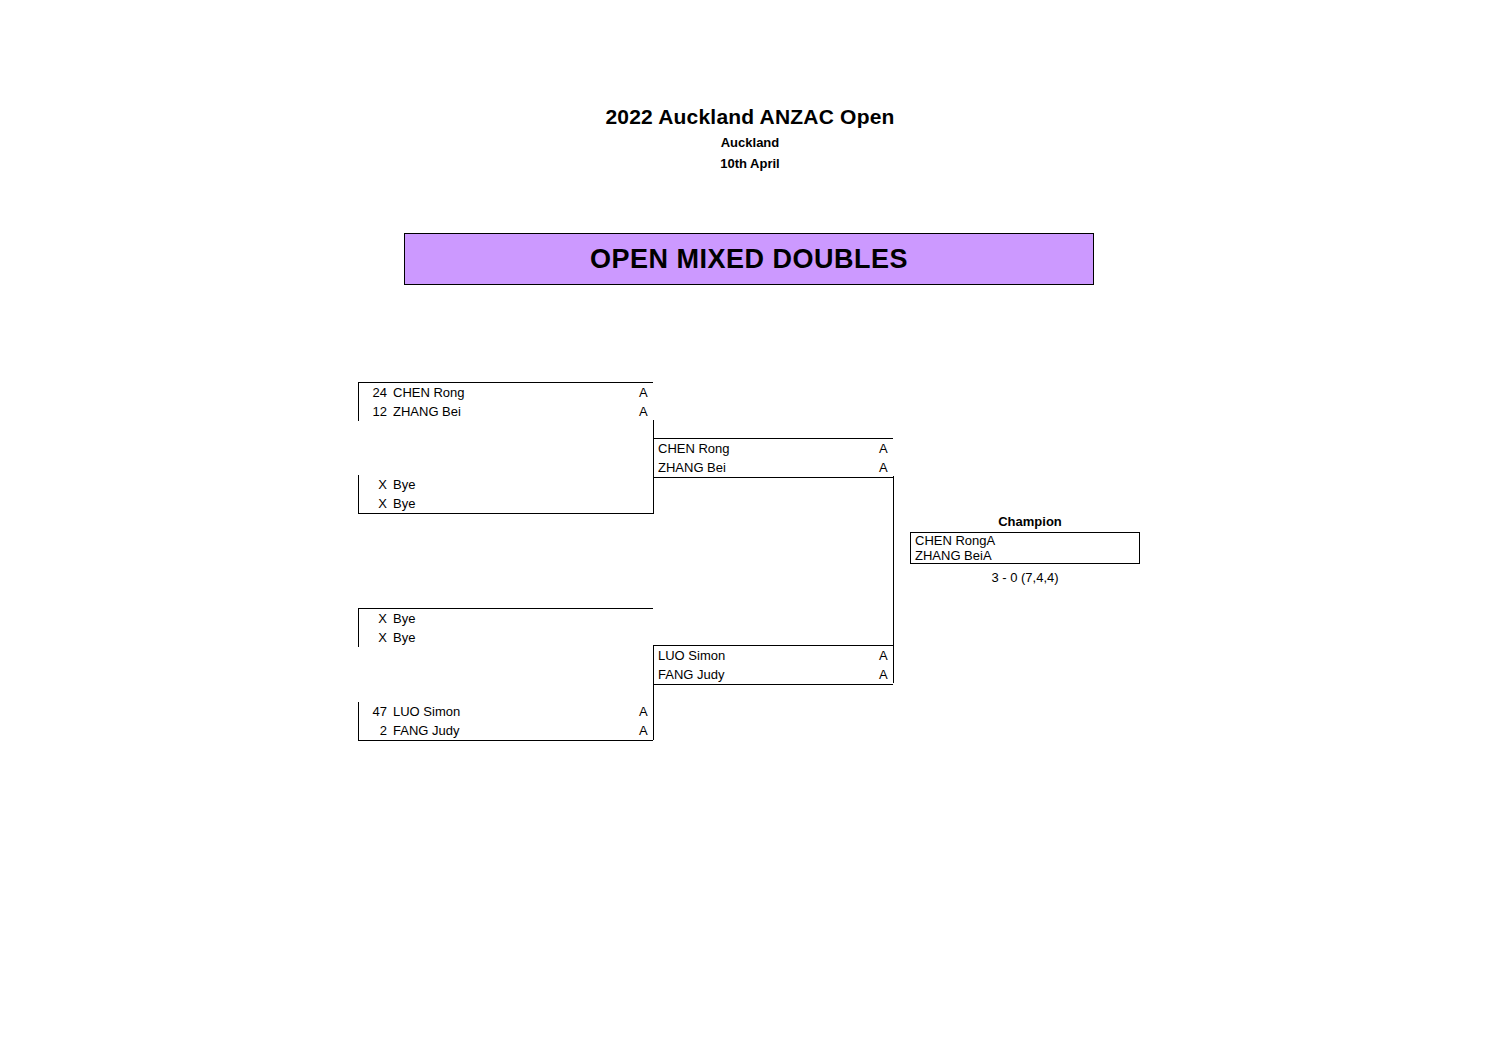2022 Auckland ANZAC Open
Auckland
10th April
OPEN MIXED DOUBLES
24 CHEN Rong A
12 ZHANG Bei A
XBye
XBye
XBye
XBye
47 LUO Simon A
2 FANG Judy A
CHEN Rong A
ZHANG Bei A
LUO Simon A
FANG Judy A
Champion
CHEN Rong A
ZHANG Bei A
3 - 0 (7,4,4)